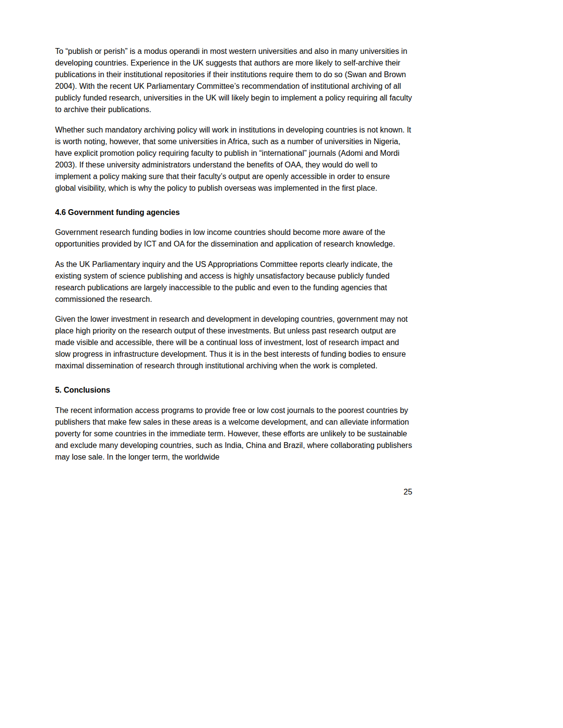To “publish or perish” is a modus operandi in most western universities and also in many universities in developing countries. Experience in the UK suggests that authors are more likely to self-archive their publications in their institutional repositories if their institutions require them to do so (Swan and Brown 2004). With the recent UK Parliamentary Committee’s recommendation of institutional archiving of all publicly funded research, universities in the UK will likely begin to implement a policy requiring all faculty to archive their publications.
Whether such mandatory archiving policy will work in institutions in developing countries is not known. It is worth noting, however, that some universities in Africa, such as a number of universities in Nigeria, have explicit promotion policy requiring faculty to publish in “international” journals (Adomi and Mordi 2003). If these university administrators understand the benefits of OAA, they would do well to implement a policy making sure that their faculty’s output are openly accessible in order to ensure global visibility, which is why the policy to publish overseas was implemented in the first place.
4.6 Government funding agencies
Government research funding bodies in low income countries should become more aware of the opportunities provided by ICT and OA for the dissemination and application of research knowledge.
As the UK Parliamentary inquiry and the US Appropriations Committee reports clearly indicate, the existing system of science publishing and access is highly unsatisfactory because publicly funded research publications are largely inaccessible to the public and even to the funding agencies that commissioned the research.
Given the lower investment in research and development in developing countries, government may not place high priority on the research output of these investments. But unless past research output are made visible and accessible, there will be a continual loss of investment, lost of research impact and slow progress in infrastructure development. Thus it is in the best interests of funding bodies to ensure maximal dissemination of research through institutional archiving when the work is completed.
5. Conclusions
The recent information access programs to provide free or low cost journals to the poorest countries by publishers that make few sales in these areas is a welcome development, and can alleviate information poverty for some countries in the immediate term. However, these efforts are unlikely to be sustainable and exclude many developing countries, such as India, China and Brazil, where collaborating publishers may lose sale. In the longer term, the worldwide
25